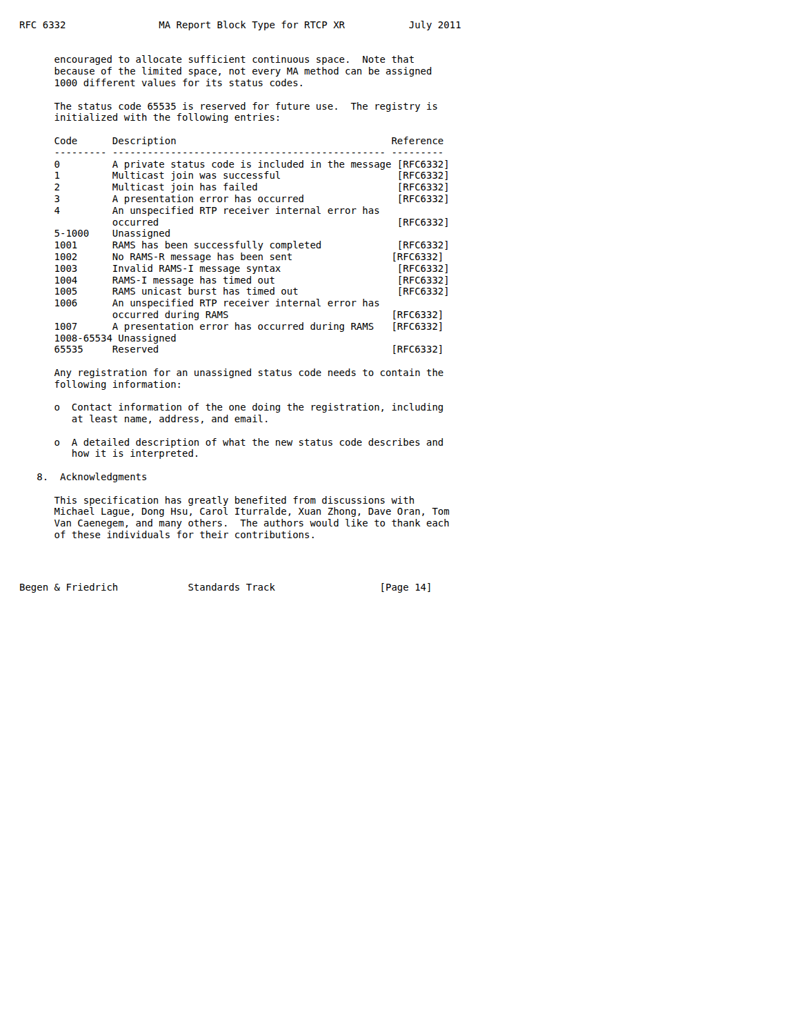RFC 6332 MA Report Block Type for RTCP XR July 2011
encouraged to allocate sufficient continuous space. Note that because of the limited space, not every MA method can be assigned 1000 different values for its status codes. The status code 65535 is reserved for future use. The registry is initialized with the following entries: Code Description Reference --------- ----------------------------------------------- --------- 0 A private status code is included in the message [RFC6332] 1 Multicast join was successful [RFC6332] 2 Multicast join has failed [RFC6332] 3 A presentation error has occurred [RFC6332] 4 An unspecified RTP receiver internal error has occurred [RFC6332] 5-1000 Unassigned 1001 RAMS has been successfully completed [RFC6332] 1002 No RAMS-R message has been sent [RFC6332] 1003 Invalid RAMS-I message syntax [RFC6332] 1004 RAMS-I message has timed out [RFC6332] 1005 RAMS unicast burst has timed out [RFC6332] 1006 An unspecified RTP receiver internal error has occurred during RAMS [RFC6332] 1007 A presentation error has occurred during RAMS [RFC6332] 1008-65534 Unassigned 65535 Reserved [RFC6332] Any registration for an unassigned status code needs to contain the following information: o Contact information of the one doing the registration, including at least name, address, and email. o A detailed description of what the new status code describes and how it is interpreted.
8. Acknowledgments
This specification has greatly benefited from discussions with Michael Lague, Dong Hsu, Carol Iturralde, Xuan Zhong, Dave Oran, Tom Van Caenegem, and many others. The authors would like to thank each of these individuals for their contributions.
Begen & Friedrich Standards Track [Page 14]